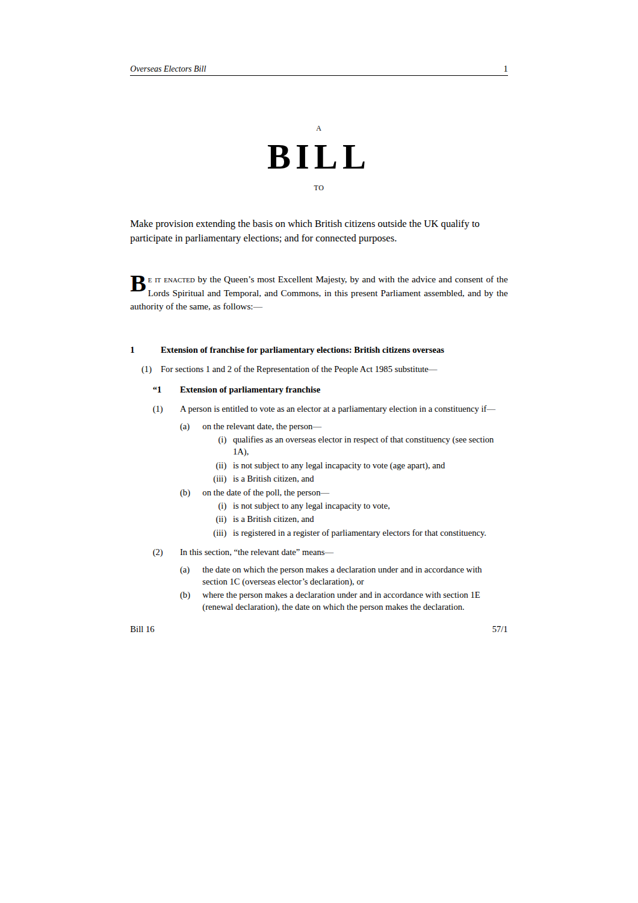Overseas Electors Bill
1
A
BILL
TO
Make provision extending the basis on which British citizens outside the UK qualify to participate in parliamentary elections; and for connected purposes.
Be it enacted by the Queen’s most Excellent Majesty, by and with the advice and consent of the Lords Spiritual and Temporal, and Commons, in this present Parliament assembled, and by the authority of the same, as follows:—
1 Extension of franchise for parliamentary elections: British citizens overseas
(1) For sections 1 and 2 of the Representation of the People Act 1985 substitute—
“1 Extension of parliamentary franchise
(1) A person is entitled to vote as an elector at a parliamentary election in a constituency if—
(a) on the relevant date, the person—
(i) qualifies as an overseas elector in respect of that constituency (see section 1A),
(ii) is not subject to any legal incapacity to vote (age apart), and
(iii) is a British citizen, and
(b) on the date of the poll, the person—
(i) is not subject to any legal incapacity to vote,
(ii) is a British citizen, and
(iii) is registered in a register of parliamentary electors for that constituency.
(2) In this section, “the relevant date” means—
(a) the date on which the person makes a declaration under and in accordance with section 1C (overseas elector’s declaration), or
(b) where the person makes a declaration under and in accordance with section 1E (renewal declaration), the date on which the person makes the declaration.
Bill 16
57/1